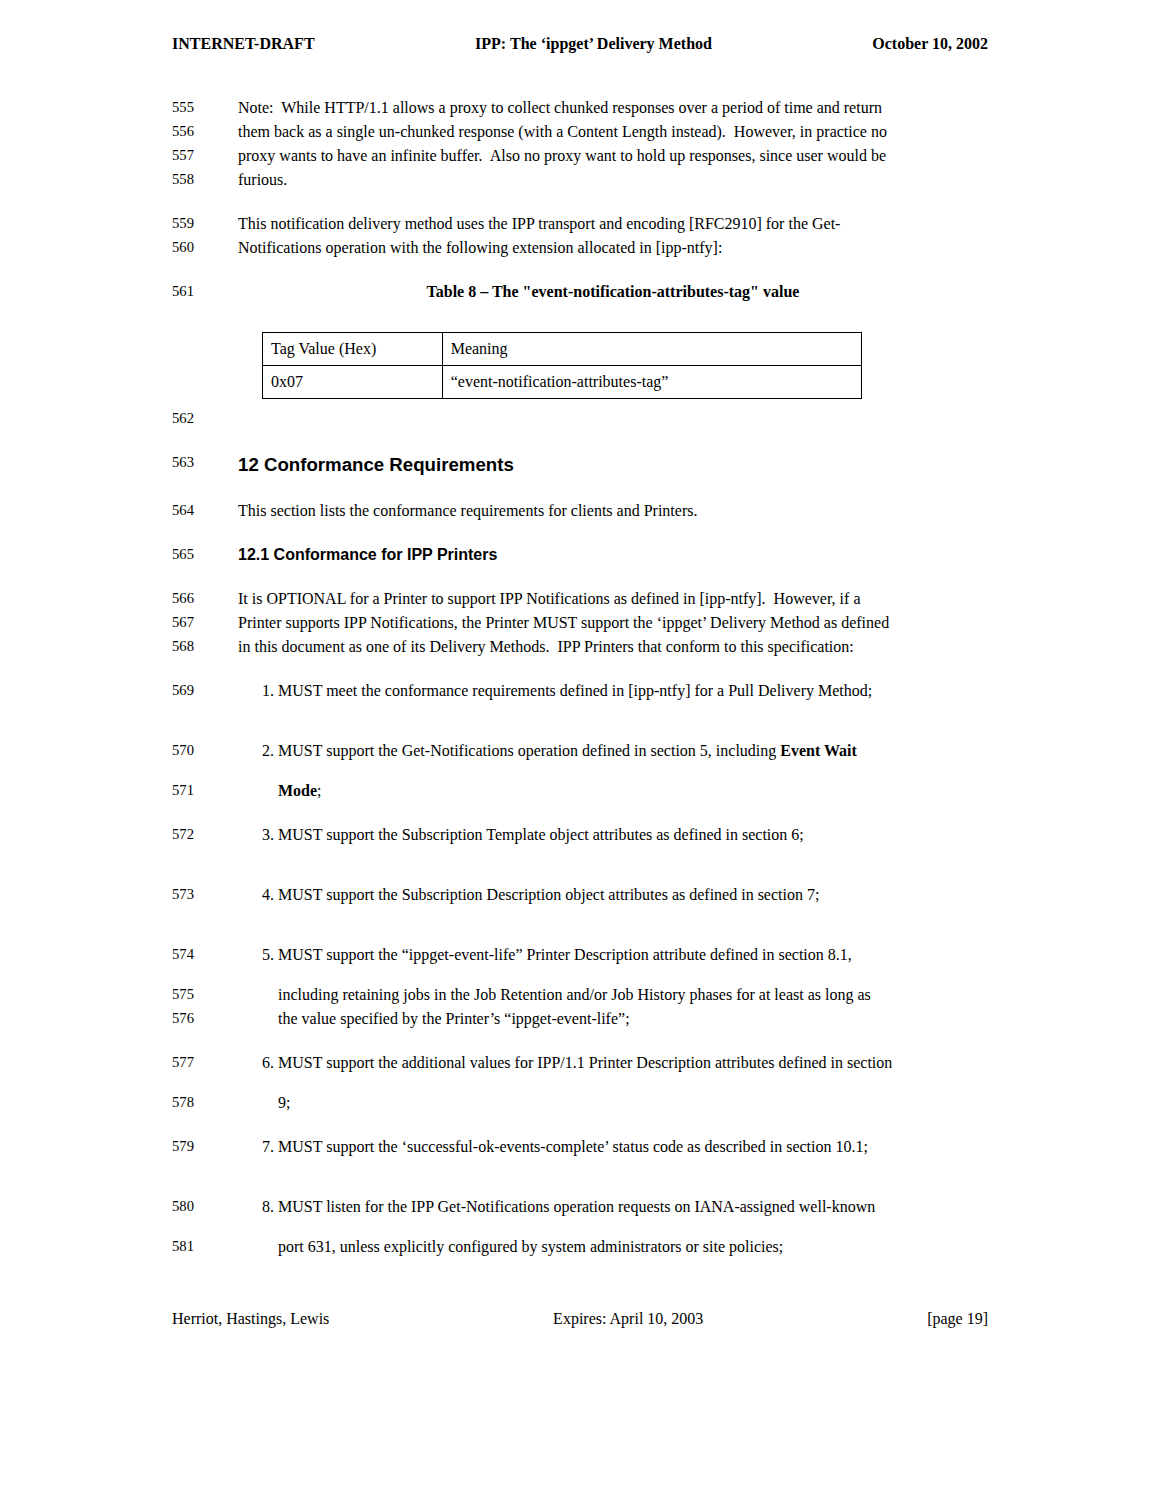INTERNET-DRAFT
IPP: The ‘ippget’ Delivery Method
October 10, 2002
555 Note: While HTTP/1.1 allows a proxy to collect chunked responses over a period of time and return
556 them back as a single un-chunked response (with a Content Length instead). However, in practice no
557 proxy wants to have an infinite buffer. Also no proxy want to hold up responses, since user would be
558 furious.
559 This notification delivery method uses the IPP transport and encoding [RFC2910] for the Get-
560 Notifications operation with the following extension allocated in [ipp-ntfy]:
561
Table 8 – The "event-notification-attributes-tag" value
| Tag Value (Hex) | Meaning |
| 0x07 | “event-notification-attributes-tag” |
562
563
12 Conformance Requirements
564 This section lists the conformance requirements for clients and Printers.
565
12.1 Conformance for IPP Printers
566 It is OPTIONAL for a Printer to support IPP Notifications as defined in [ipp-ntfy]. However, if a
567 Printer supports IPP Notifications, the Printer MUST support the ‘ippget’ Delivery Method as defined
568 in this document as one of its Delivery Methods. IPP Printers that conform to this specification:
569
MUST meet the conformance requirements defined in [ipp-ntfy] for a Pull Delivery Method;
570
MUST support the Get-Notifications operation defined in section 5, including Event Wait
571
Mode;
572
MUST support the Subscription Template object attributes as defined in section 6;
573
MUST support the Subscription Description object attributes as defined in section 7;
574
MUST support the “ippget-event-life” Printer Description attribute defined in section 8.1,
575
including retaining jobs in the Job Retention and/or Job History phases for at least as long as
576
the value specified by the Printer’s “ippget-event-life”;
577
MUST support the additional values for IPP/1.1 Printer Description attributes defined in section
578
9;
579
MUST support the ‘successful-ok-events-complete’ status code as described in section 10.1;
580
MUST listen for the IPP Get-Notifications operation requests on IANA-assigned well-known
581
port 631, unless explicitly configured by system administrators or site policies;
Herriot, Hastings, Lewis
Expires: April 10, 2003
[page 19]